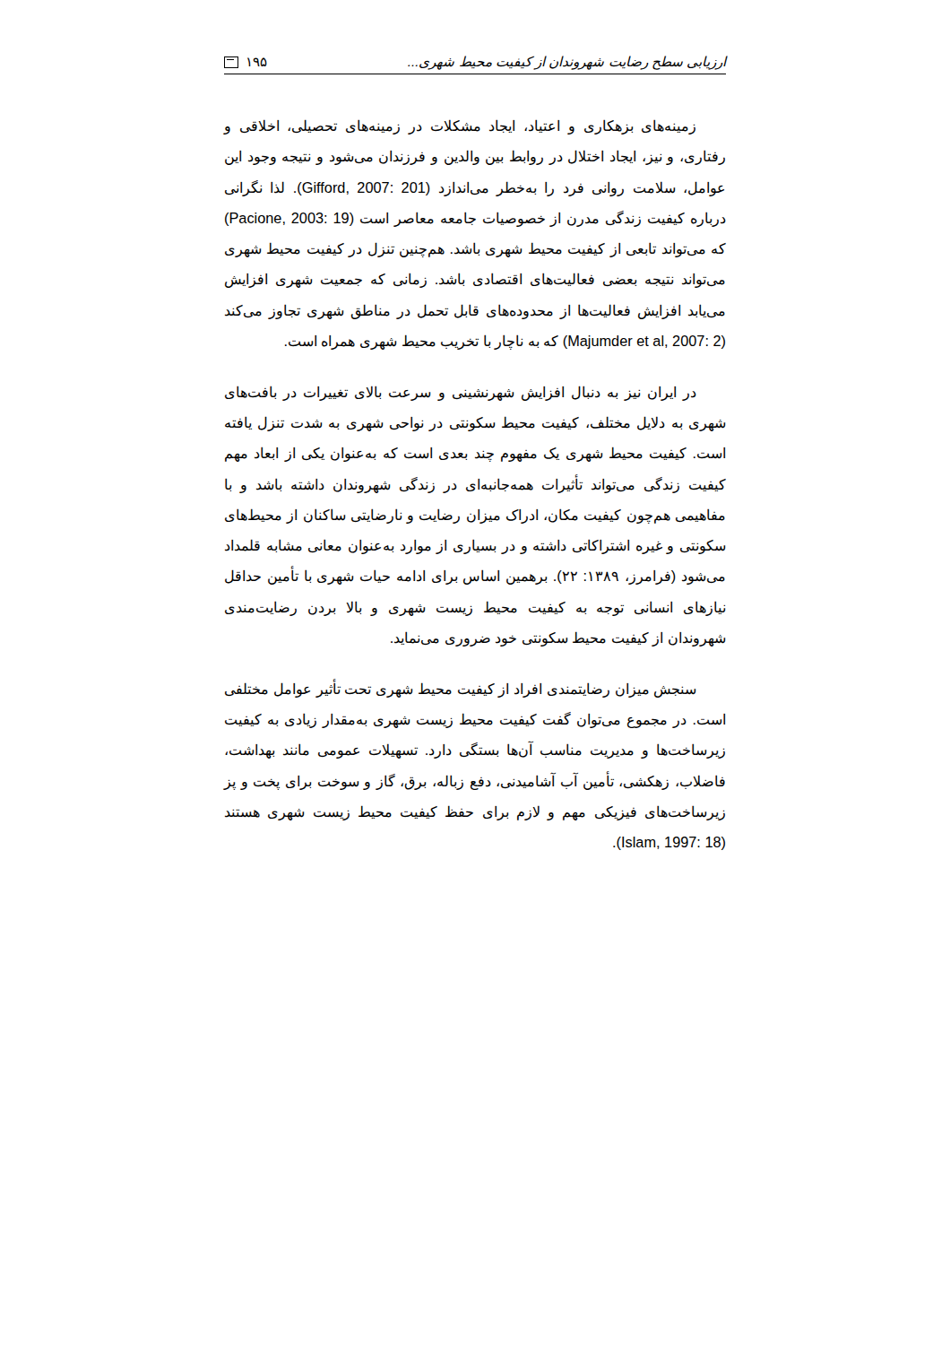ارزیابی سطح رضایت شهروندان از کیفیت محیط شهری...
۱۹۵
زمینه‌های بزهکاری و اعتیاد، ایجاد مشکلات در زمینه‌های تحصیلی، اخلاقی و رفتاری، و نیز، ایجاد اختلال در روابط بین والدین و فرزندان می‌شود و نتیجه وجود این عوامل، سلامت روانی فرد را به‌خطر می‌اندازد (Gifford, 2007: 201). لذا نگرانی درباره کیفیت زندگی مدرن از خصوصیات جامعه معاصر است (Pacione, 2003: 19) که می‌تواند تابعی از کیفیت محیط شهری باشد. هم‌چنین تنزل در کیفیت محیط شهری می‌تواند نتیجه بعضی فعالیت‌های اقتصادی باشد. زمانی که جمعیت شهری افزایش می‌یابد افزایش فعالیت‌ها از محدوده‌های قابل تحمل در مناطق شهری تجاوز می‌کند (Majumder et al, 2007: 2) که به ناچار با تخریب محیط شهری همراه است.
در ایران نیز به دنبال افزایش شهرنشینی و سرعت بالای تغییرات در بافت‌های شهری به دلایل مختلف، کیفیت محیط سکونتی در نواحی شهری به شدت تنزل یافته است. کیفیت محیط شهری یک مفهوم چند بعدی است که به‌عنوان یکی از ابعاد مهم کیفیت زندگی می‌تواند تأثیرات همه‌جانبه‌ای در زندگی شهروندان داشته باشد و با مفاهیمی هم‌چون کیفیت مکان، ادراک میزان رضایت و نارضایتی ساکنان از محیط‌های سکونتی و غیره اشتراکاتی داشته و در بسیاری از موارد به‌عنوان معانی مشابه قلمداد می‌شود (فرامرز، ۱۳۸۹: ۲۲). برهمین اساس برای ادامه حیات شهری با تأمین حداقل نیازهای انسانی توجه به کیفیت محیط زیست شهری و بالا بردن رضایت‌مندی شهروندان از کیفیت محیط سکونتی خود ضروری می‌نماید.
سنجش میزان رضایتمندی افراد از کیفیت محیط شهری تحت تأثیر عوامل مختلفی است. در مجموع می‌توان گفت کیفیت محیط زیست شهری به‌مقدار زیادی به کیفیت زیرساخت‌ها و مدیریت مناسب آن‌ها بستگی دارد. تسهیلات عمومی مانند بهداشت، فاضلاب، زهکشی، تأمین آب آشامیدنی، دفع زباله، برق، گاز و سوخت برای پخت و پز زیرساخت‌های فیزیکی مهم و لازم برای حفظ کیفیت محیط زیست شهری هستند (Islam, 1997: 18).